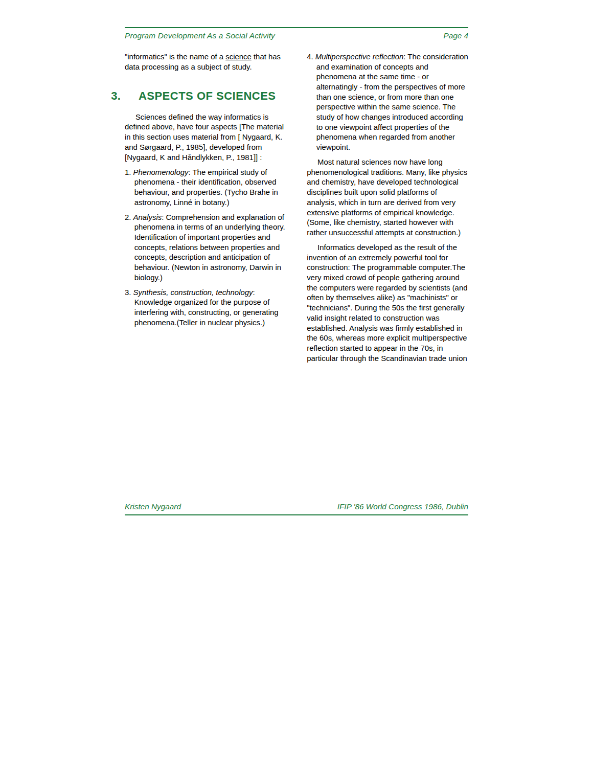Program Development As a Social Activity Page 4
"informatics" is the name of a science that has data processing as a subject of study.
3. ASPECTS OF SCIENCES
Sciences defined the way informatics is defined above, have four aspects [The material in this section uses material from [ Nygaard, K. and Sørgaard, P., 1985], developed from [Nygaard, K and Håndlykken, P., 1981]] :
1. Phenomenology: The empirical study of phenomena - their identification, observed behaviour, and properties. (Tycho Brahe in astronomy, Linné in botany.)
2. Analysis: Comprehension and explanation of phenomena in terms of an underlying theory. Identification of important properties and concepts, relations between properties and concepts, description and anticipation of behaviour. (Newton in astronomy, Darwin in biology.)
3. Synthesis, construction, technology: Knowledge organized for the purpose of interfering with, constructing, or generating phenomena.(Teller in nuclear physics.)
4. Multiperspective reflection: The consideration and examination of concepts and phenomena at the same time - or alternatingly - from the perspectives of more than one science, or from more than one perspective within the same science. The study of how changes introduced according to one viewpoint affect properties of the phenomena when regarded from another viewpoint.
Most natural sciences now have long phenomenological traditions. Many, like physics and chemistry, have developed technological disciplines built upon solid platforms of analysis, which in turn are derived from very extensive platforms of empirical knowledge. (Some, like chemistry, started however with rather unsuccessful attempts at construction.)
Informatics developed as the result of the invention of an extremely powerful tool for construction: The programmable computer.The very mixed crowd of people gathering around the computers were regarded by scientists (and often by themselves alike) as "machinists" or "technicians". During the 50s the first generally valid insight related to construction was established. Analysis was firmly established in the 60s, whereas more explicit multiperspective reflection started to appear in the 70s, in particular through the Scandinavian trade union
Kristen Nygaard IFIP '86 World Congress 1986, Dublin